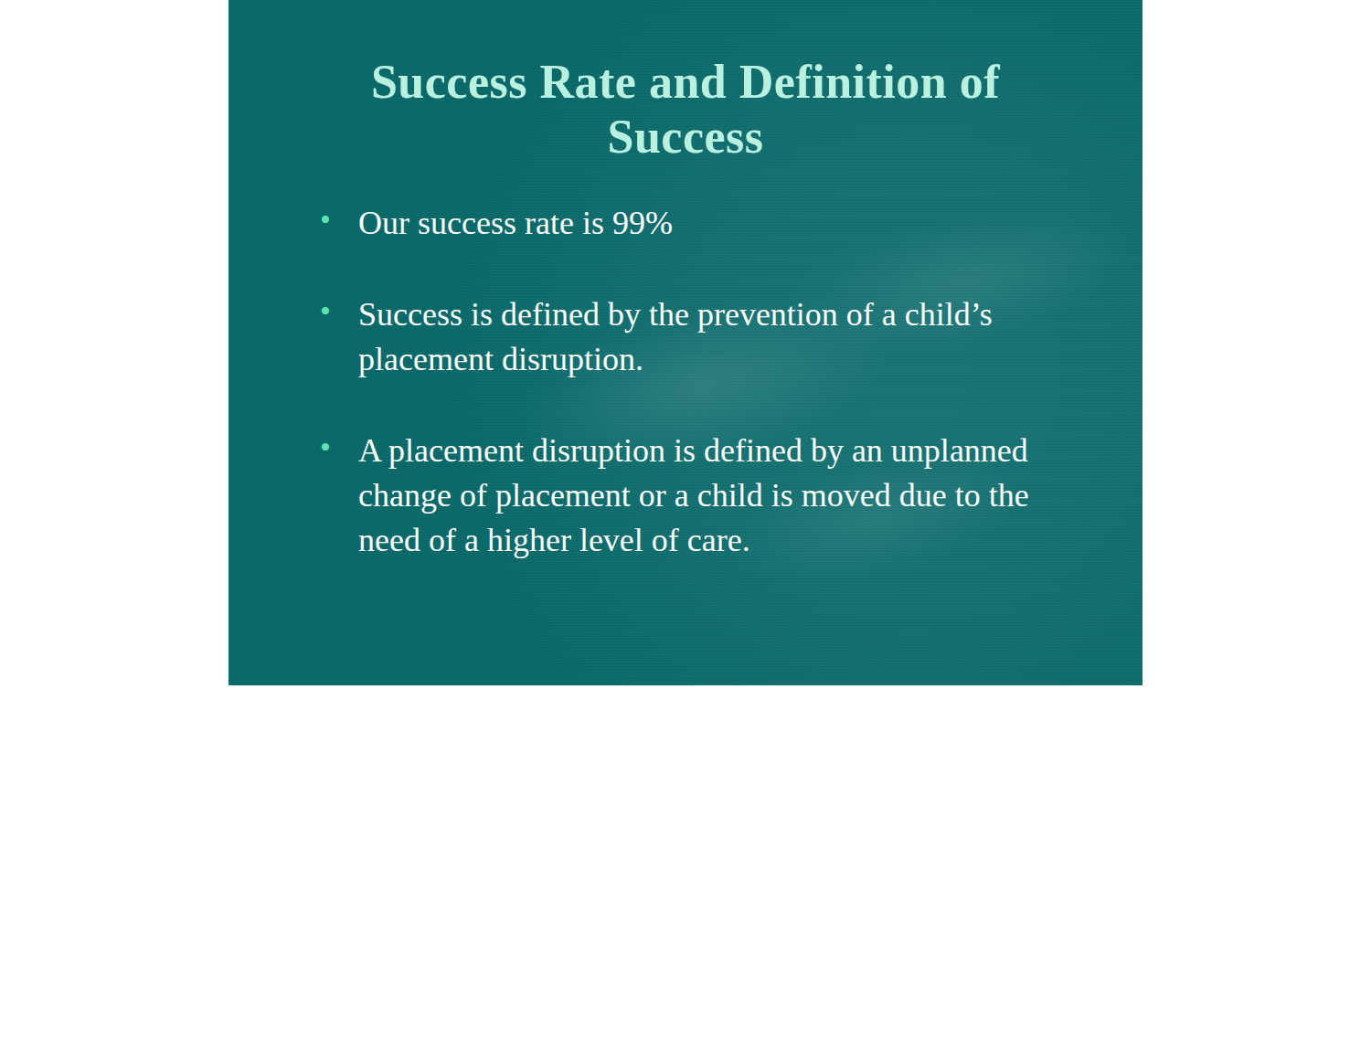Success Rate and Definition of Success
Our success rate is 99%
Success is defined by the prevention of a child’s placement disruption.
A placement disruption is defined by an unplanned change of placement or a child is moved due to the need of a higher level of care.